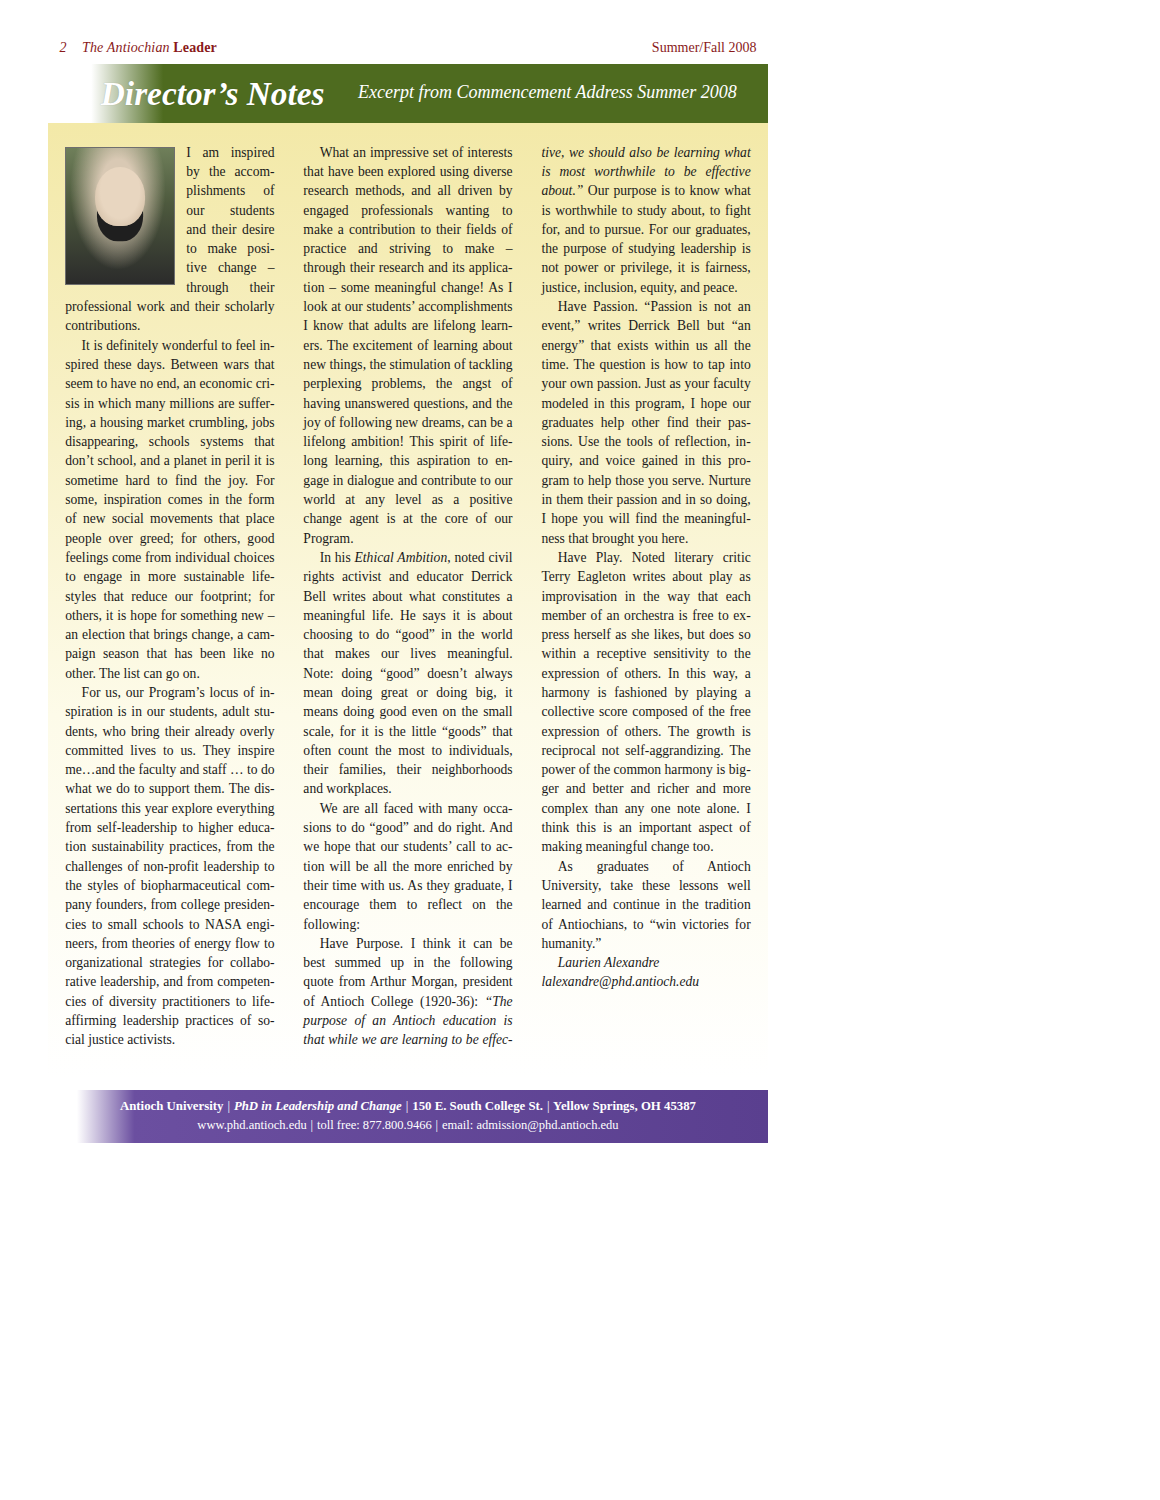2 The Antiochian Leader
Summer/Fall 2008
Director’s Notes
Excerpt from Commencement Address Summer 2008
I am inspired by the accomplishments of our students and their desire to make positive change – through their professional work and their scholarly contributions.
It is definitely wonderful to feel inspired these days. Between wars that seem to have no end, an economic crisis in which many millions are suffering, a housing market crumbling, jobs disappearing, schools systems that don’t school, and a planet in peril it is sometime hard to find the joy. For some, inspiration comes in the form of new social movements that place people over greed; for others, good feelings come from individual choices to engage in more sustainable lifestyles that reduce our footprint; for others, it is hope for something new – an election that brings change, a campaign season that has been like no other. The list can go on.
For us, our Program’s locus of inspiration is in our students, adult students, who bring their already overly committed lives to us. They inspire me…and the faculty and staff … to do what we do to support them. The dissertations this year explore everything from self-leadership to higher education sustainability practices, from the challenges of non-profit leadership to the styles of biopharmaceutical company founders, from college presidencies to small schools to NASA engineers, from theories of energy flow to organizational strategies for collaborative leadership, and from competencies of diversity practitioners to life-affirming leadership practices of social justice activists.
What an impressive set of interests that have been explored using diverse research methods, and all driven by engaged professionals wanting to make a contribution to their fields of practice and striving to make – through their research and its application – some meaningful change! As I look at our students’ accomplishments I know that adults are lifelong learners. The excitement of learning about new things, the stimulation of tackling perplexing problems, the angst of having unanswered questions, and the joy of following new dreams, can be a lifelong ambition! This spirit of lifelong learning, this aspiration to engage in dialogue and contribute to our world at any level as a positive change agent is at the core of our Program.
In his Ethical Ambition, noted civil rights activist and educator Derrick Bell writes about what constitutes a meaningful life. He says it is about choosing to do “good” in the world that makes our lives meaningful. Note: doing “good” doesn’t always mean doing great or doing big, it means doing good even on the small scale, for it is the little “goods” that often count the most to individuals, their families, their neighborhoods and workplaces.
We are all faced with many occasions to do “good” and do right. And we hope that our students’ call to action will be all the more enriched by their time with us. As they graduate, I encourage them to reflect on the following:
Have Purpose. I think it can be best summed up in the following quote from Arthur Morgan, president of Antioch College (1920-36): “The purpose of an Antioch education is that while we are learning to be effective, we should also be learning what is most worthwhile to be effective about.” Our purpose is to know what is worthwhile to study about, to fight for, and to pursue. For our graduates, the purpose of studying leadership is not power or privilege, it is fairness, justice, inclusion, equity, and peace.
Have Passion. “Passion is not an event,” writes Derrick Bell but “an energy” that exists within us all the time. The question is how to tap into your own passion. Just as your faculty modeled in this program, I hope our graduates help other find their passions. Use the tools of reflection, inquiry, and voice gained in this program to help those you serve. Nurture in them their passion and in so doing, I hope you will find the meaningfulness that brought you here.
Have Play. Noted literary critic Terry Eagleton writes about play as improvisation in the way that each member of an orchestra is free to express herself as she likes, but does so within a receptive sensitivity to the expression of others. In this way, a harmony is fashioned by playing a collective score composed of the free expression of others. The growth is reciprocal not self-aggrandizing. The power of the common harmony is bigger and better and richer and more complex than any one note alone. I think this is an important aspect of making meaningful change too.
As graduates of Antioch University, take these lessons well learned and continue in the tradition of Antiochians, to “win victories for humanity.”
Laurien Alexandre
lalexandre@phd.antioch.edu
Antioch University | PhD in Leadership and Change | 150 E. South College St. | Yellow Springs, OH 45387
www.phd.antioch.edu | toll free: 877.800.9466 | email: admission@phd.antioch.edu